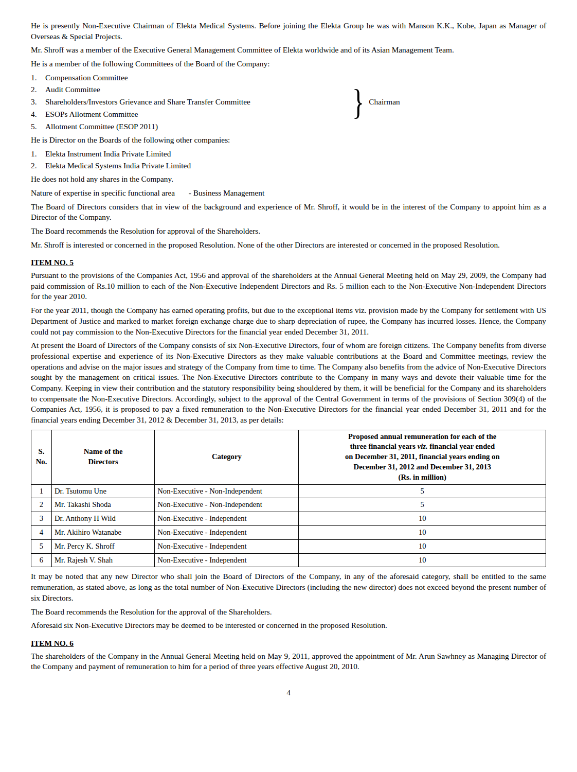He is presently Non-Executive Chairman of Elekta Medical Systems. Before joining the Elekta Group he was with Manson K.K., Kobe, Japan as Manager of Overseas & Special Projects.
Mr. Shroff was a member of the Executive General Management Committee of Elekta worldwide and of its Asian Management Team.
He is a member of the following Committees of the Board of the Company:
1. Compensation Committee
2. Audit Committee
3. Shareholders/Investors Grievance and Share Transfer Committee
4. ESOPs Allotment Committee
5. Allotment Committee (ESOP 2011)
}Chairman
He is Director on the Boards of the following other companies:
1. Elekta Instrument India Private Limited
2. Elekta Medical Systems India Private Limited
He does not hold any shares in the Company.
Nature of expertise in specific functional area - Business Management
The Board of Directors considers that in view of the background and experience of Mr. Shroff, it would be in the interest of the Company to appoint him as a Director of the Company.
The Board recommends the Resolution for approval of the Shareholders.
Mr. Shroff is interested or concerned in the proposed Resolution. None of the other Directors are interested or concerned in the proposed Resolution.
ITEM NO. 5
Pursuant to the provisions of the Companies Act, 1956 and approval of the shareholders at the Annual General Meeting held on May 29, 2009, the Company had paid commission of Rs.10 million to each of the Non-Executive Independent Directors and Rs. 5 million each to the Non-Executive Non-Independent Directors for the year 2010.
For the year 2011, though the Company has earned operating profits, but due to the exceptional items viz. provision made by the Company for settlement with US Department of Justice and marked to market foreign exchange charge due to sharp depreciation of rupee, the Company has incurred losses. Hence, the Company could not pay commission to the Non-Executive Directors for the financial year ended December 31, 2011.
At present the Board of Directors of the Company consists of six Non-Executive Directors, four of whom are foreign citizens. The Company benefits from diverse professional expertise and experience of its Non-Executive Directors as they make valuable contributions at the Board and Committee meetings, review the operations and advise on the major issues and strategy of the Company from time to time. The Company also benefits from the advice of Non-Executive Directors sought by the management on critical issues. The Non-Executive Directors contribute to the Company in many ways and devote their valuable time for the Company. Keeping in view their contribution and the statutory responsibility being shouldered by them, it will be beneficial for the Company and its shareholders to compensate the Non-Executive Directors. Accordingly, subject to the approval of the Central Government in terms of the provisions of Section 309(4) of the Companies Act, 1956, it is proposed to pay a fixed remuneration to the Non-Executive Directors for the financial year ended December 31, 2011 and for the financial years ending December 31, 2012 & December 31, 2013, as per details:
| S. No. | Name of the Directors | Category | Proposed annual remuneration for each of the three financial years viz. financial year ended on December 31, 2011, financial years ending on December 31, 2012 and December 31, 2013 (Rs. in million) |
| --- | --- | --- | --- |
| 1 | Dr. Tsutomu Une | Non-Executive - Non-Independent | 5 |
| 2 | Mr. Takashi Shoda | Non-Executive - Non-Independent | 5 |
| 3 | Dr. Anthony H Wild | Non-Executive - Independent | 10 |
| 4 | Mr. Akihiro Watanabe | Non-Executive - Independent | 10 |
| 5 | Mr. Percy K. Shroff | Non-Executive - Independent | 10 |
| 6 | Mr. Rajesh V. Shah | Non-Executive - Independent | 10 |
It may be noted that any new Director who shall join the Board of Directors of the Company, in any of the aforesaid category, shall be entitled to the same remuneration, as stated above, as long as the total number of Non-Executive Directors (including the new director) does not exceed beyond the present number of six Directors.
The Board recommends the Resolution for the approval of the Shareholders.
Aforesaid six Non-Executive Directors may be deemed to be interested or concerned in the proposed Resolution.
ITEM NO. 6
The shareholders of the Company in the Annual General Meeting held on May 9, 2011, approved the appointment of Mr. Arun Sawhney as Managing Director of the Company and payment of remuneration to him for a period of three years effective August 20, 2010.
4